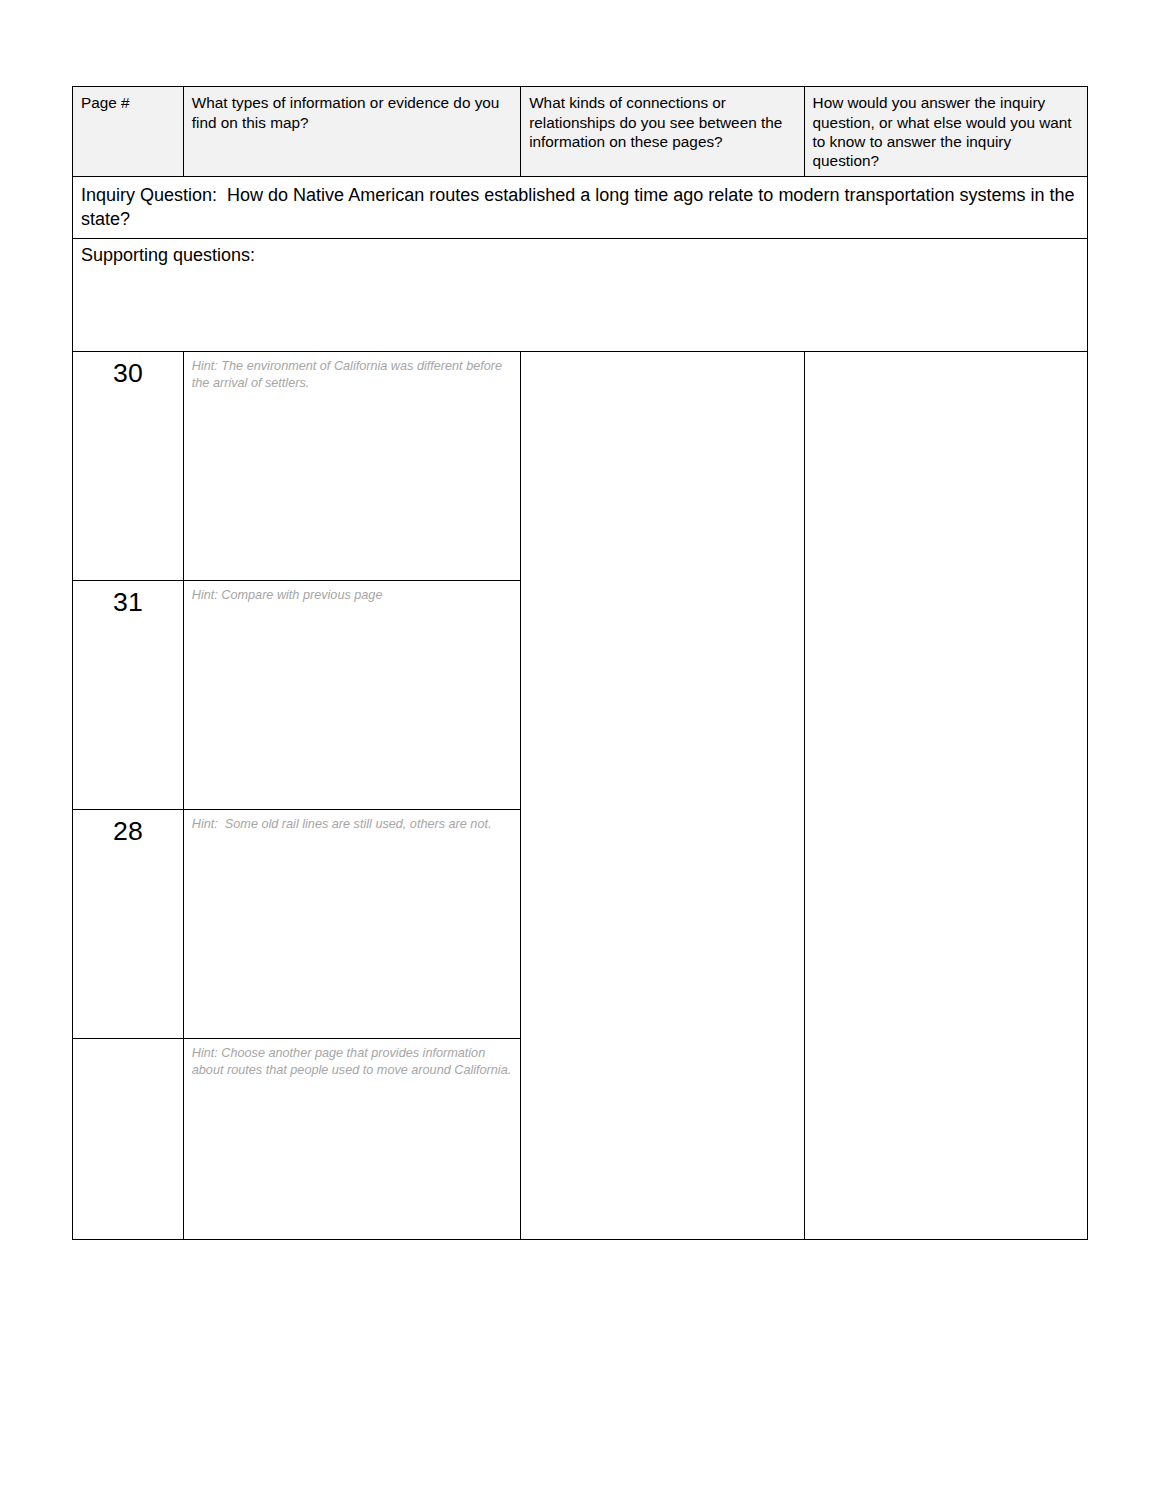| Inquiry Question: How do Native American routes established a long time ago relate to modern transportation systems in the state? |
| Supporting questions: |
| Page # | What types of information or evidence do you find on this map? | What kinds of connections or relationships do you see between the information on these pages? | How would you answer the inquiry question, or what else would you want to know to answer the inquiry question? |
| 30 | Hint: The environment of California was different before the arrival of settlers. | | |
| 31 | Hint: Compare with previous page |
| 28 | Hint: Some old rail lines are still used, others are not. |
| | Hint: Choose another page that provides information about routes that people used to move around California. |